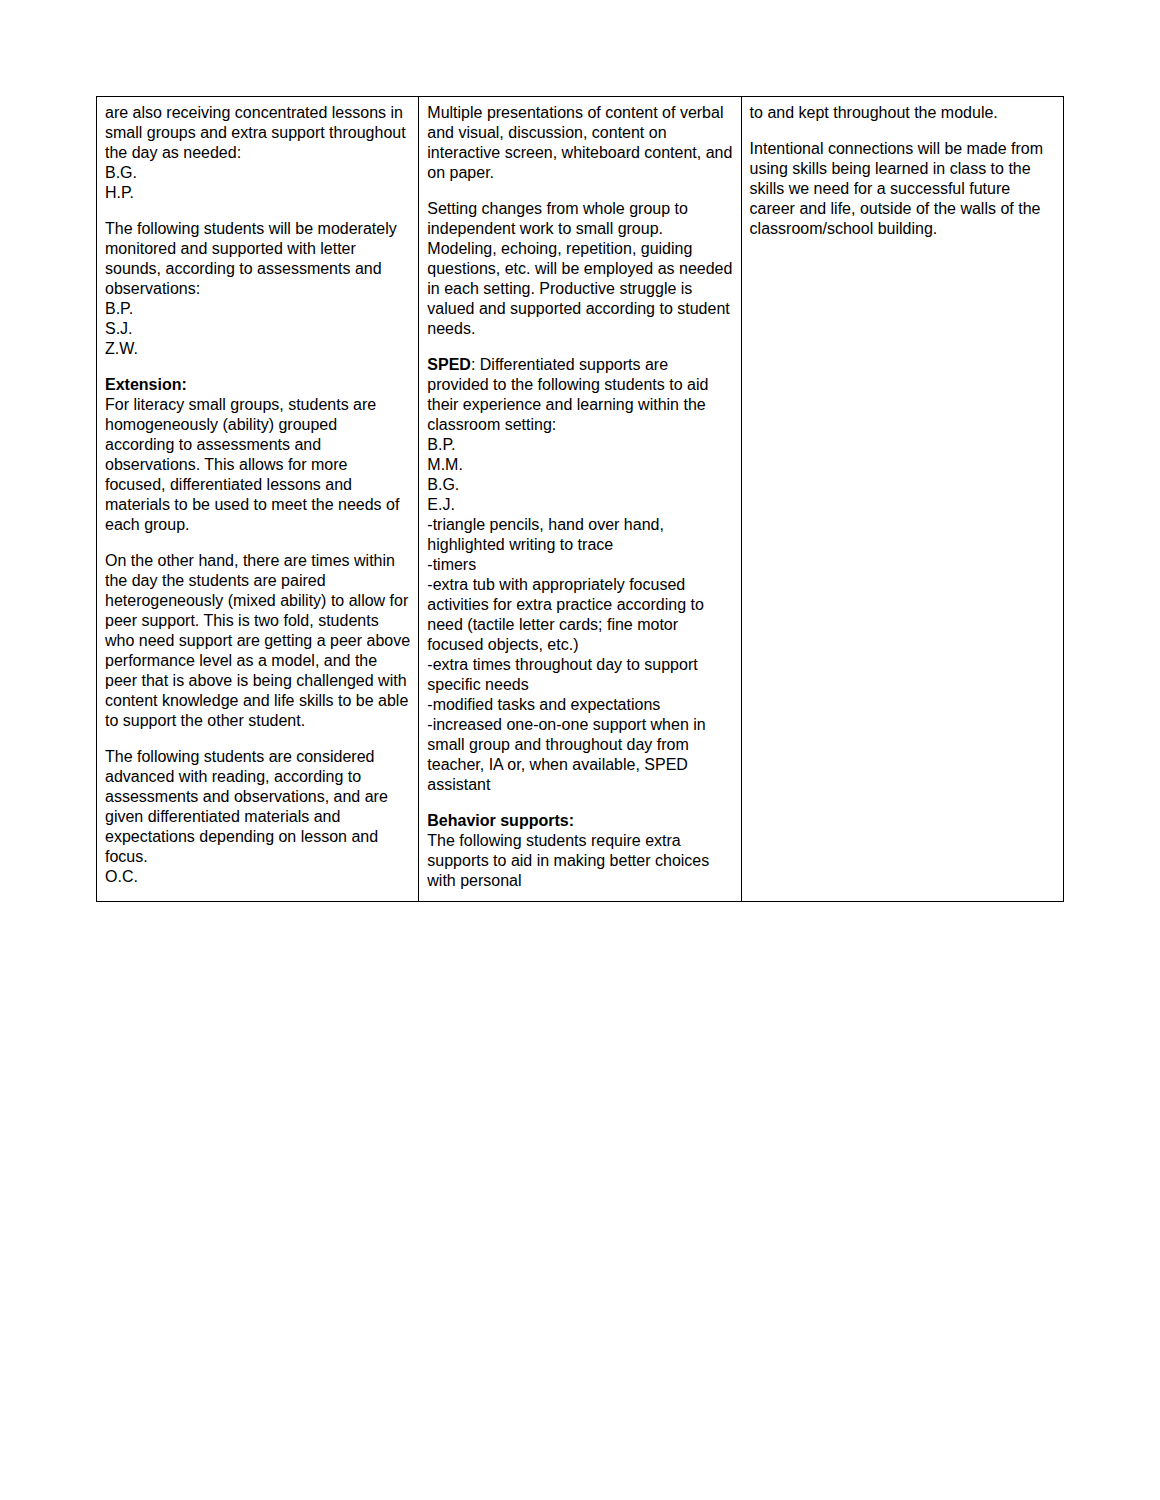| are also receiving concentrated lessons in small groups and extra support throughout the day as needed: B.G. H.P. The following students will be moderately monitored and supported with letter sounds, according to assessments and observations: B.P. S.J. Z.W. Extension: For literacy small groups, students are homogeneously (ability) grouped according to assessments and observations. This allows for more focused, differentiated lessons and materials to be used to meet the needs of each group. On the other hand, there are times within the day the students are paired heterogeneously (mixed ability) to allow for peer support. This is two fold, students who need support are getting a peer above performance level as a model, and the peer that is above is being challenged with content knowledge and life skills to be able to support the other student. The following students are considered advanced with reading, according to assessments and observations, and are given differentiated materials and expectations depending on lesson and focus. O.C. | Multiple presentations of content of verbal and visual, discussion, content on interactive screen, whiteboard content, and on paper. Setting changes from whole group to independent work to small group. Modeling, echoing, repetition, guiding questions, etc. will be employed as needed in each setting. Productive struggle is valued and supported according to student needs. SPED : Differentiated supports are provided to the following students to aid their experience and learning within the classroom setting: B.P. M.M. B.G. E.J. -triangle pencils, hand over hand, highlighted writing to trace -timers -extra tub with appropriately focused activities for extra practice according to need (tactile letter cards; fine motor focused objects, etc.) -extra times throughout day to support specific needs -modified tasks and expectations -increased one-on-one support when in small group and throughout day from teacher, IA or, when available, SPED assistant Behavior supports: The following students require extra supports to aid in making better choices with personal | to and kept throughout the module. Intentional connections will be made from using skills being learned in class to the skills we need for a successful future career and life, outside of the walls of the classroom/school building. |